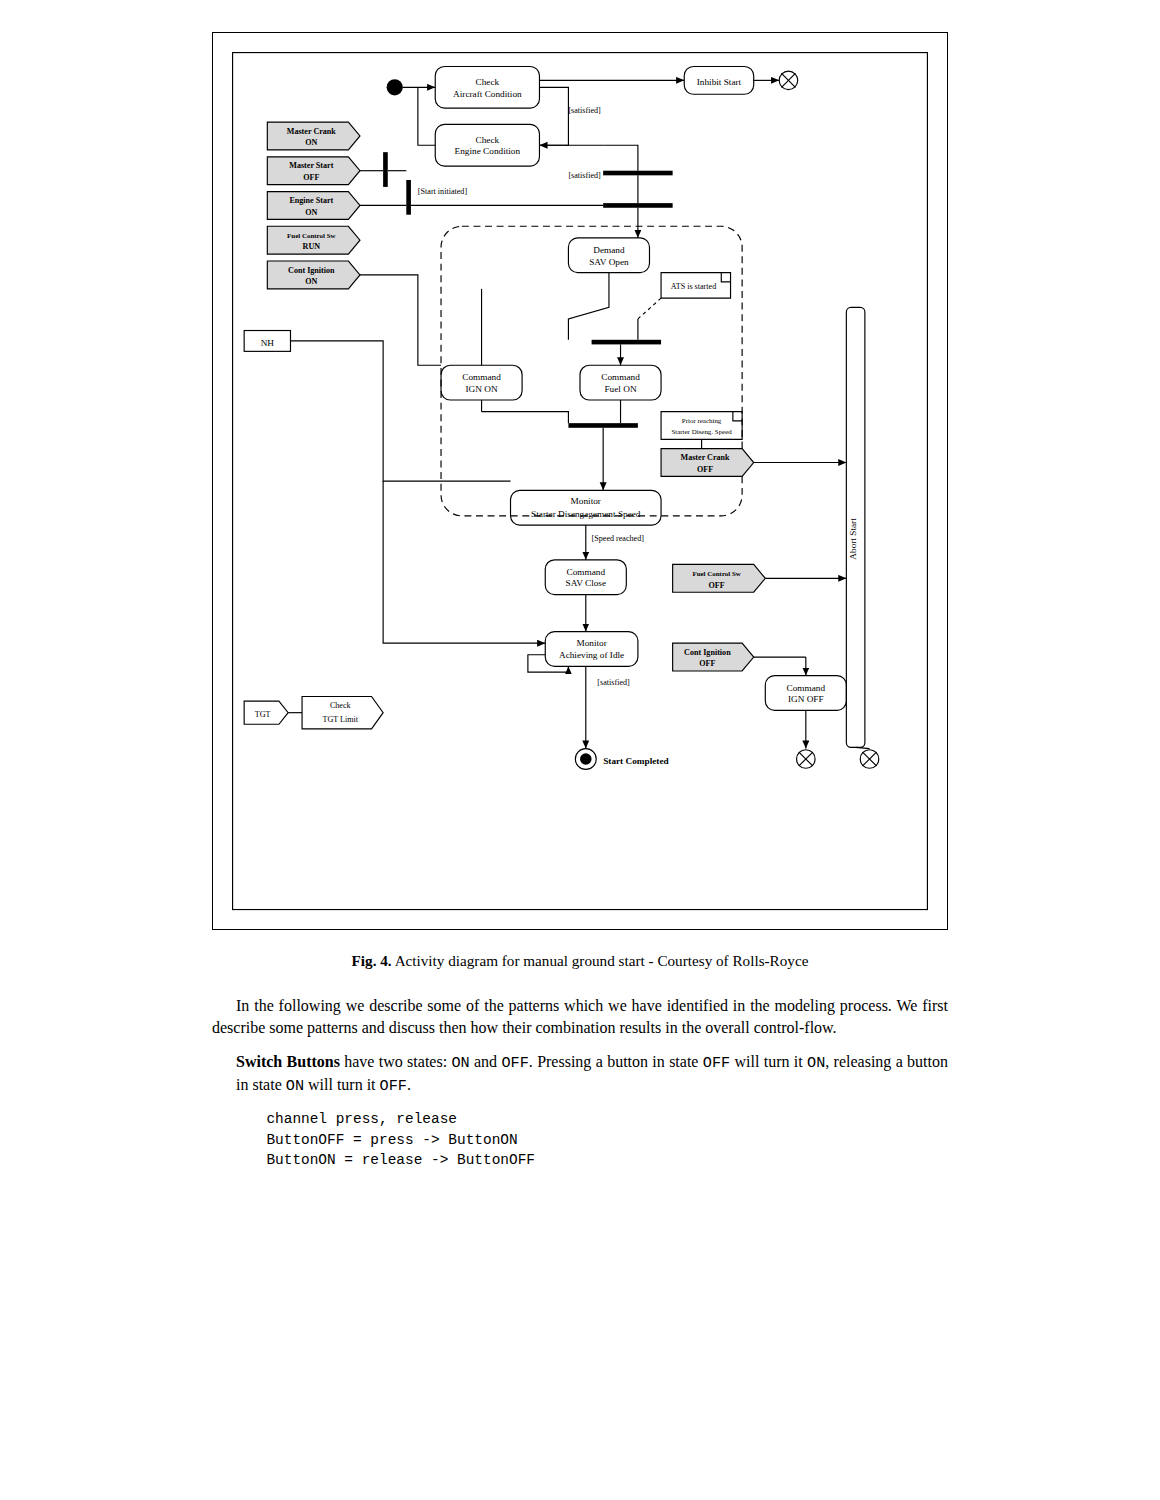Check Aircraft Condition Check Engine Condition [satisfied] [satisfied] Inhibit Start Master Crank ON Master Start OFF Engine Start ON Fuel Control Sw RUN Cont Ignition ON [Start initiated] Demand SAV Open ATS is started Command IGN ON Command Fuel ON NH Prior reaching Starter Diseng. Speed Master Crank OFF Monitor Starter Disengagement Speed [Speed reached] Command SAV Close Fuel Control Sw OFF Monitor Achieving of Idle [satisfied] Cont Ignition OFF Command IGN OFF TGT Check TGT Limit Start Completed Abort Start
Fig. 4. Activity diagram for manual ground start - Courtesy of Rolls-Royce
In the following we describe some of the patterns which we have identified in the modeling process. We first describe some patterns and discuss then how their combination results in the overall control-flow.
Switch Buttons have two states: ON and OFF. Pressing a button in state OFF will turn it ON, releasing a button in state ON will turn it OFF.
channel press, release
ButtonOFF = press -> ButtonON
ButtonON = release -> ButtonOFF